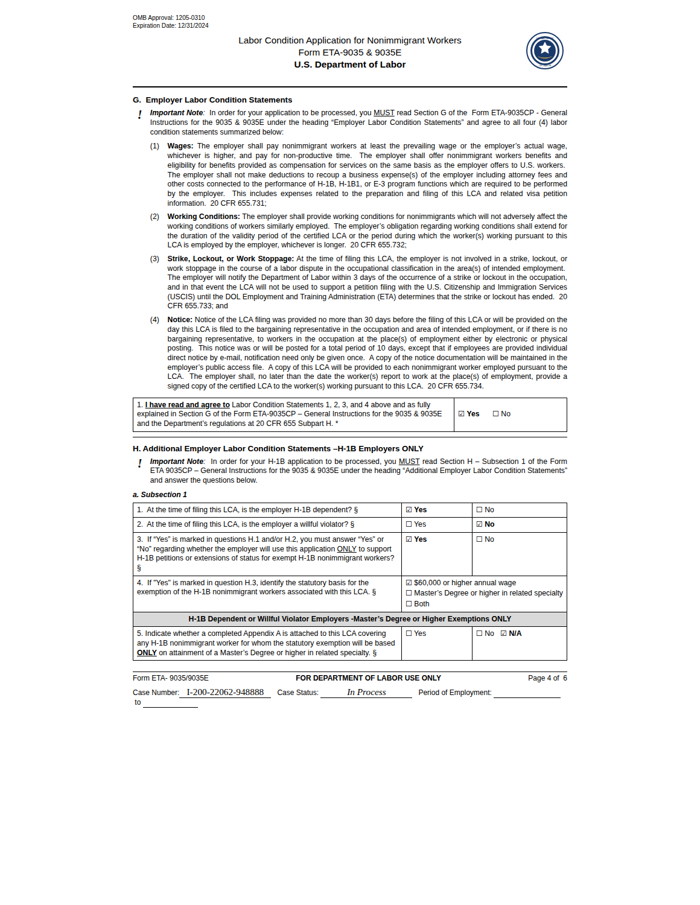OMB Approval: 1205-0310
Expiration Date: 12/31/2024
Labor Condition Application for Nonimmigrant Workers
Form ETA-9035 & 9035E
U.S. Department of Labor
DEPARTMENT OF LABOR
G. Employer Labor Condition Statements
! Important Note: In order for your application to be processed, you MUST read Section G of the Form ETA-9035CP - General Instructions for the 9035 & 9035E under the heading “Employer Labor Condition Statements” and agree to all four (4) labor condition statements summarized below:
(1) Wages: The employer shall pay nonimmigrant workers at least the prevailing wage or the employer’s actual wage, whichever is higher, and pay for non-productive time. The employer shall offer nonimmigrant workers benefits and eligibility for benefits provided as compensation for services on the same basis as the employer offers to U.S. workers. The employer shall not make deductions to recoup a business expense(s) of the employer including attorney fees and other costs connected to the performance of H-1B, H-1B1, or E-3 program functions which are required to be performed by the employer. This includes expenses related to the preparation and filing of this LCA and related visa petition information. 20 CFR 655.731;
(2) Working Conditions: The employer shall provide working conditions for nonimmigrants which will not adversely affect the working conditions of workers similarly employed. The employer’s obligation regarding working conditions shall extend for the duration of the validity period of the certified LCA or the period during which the worker(s) working pursuant to this LCA is employed by the employer, whichever is longer. 20 CFR 655.732;
(3) Strike, Lockout, or Work Stoppage: At the time of filing this LCA, the employer is not involved in a strike, lockout, or work stoppage in the course of a labor dispute in the occupational classification in the area(s) of intended employment. The employer will notify the Department of Labor within 3 days of the occurrence of a strike or lockout in the occupation, and in that event the LCA will not be used to support a petition filing with the U.S. Citizenship and Immigration Services (USCIS) until the DOL Employment and Training Administration (ETA) determines that the strike or lockout has ended. 20 CFR 655.733; and
(4) Notice: Notice of the LCA filing was provided no more than 30 days before the filing of this LCA or will be provided on the day this LCA is filed to the bargaining representative in the occupation and area of intended employment, or if there is no bargaining representative, to workers in the occupation at the place(s) of employment either by electronic or physical posting. This notice was or will be posted for a total period of 10 days, except that if employees are provided individual direct notice by e-mail, notification need only be given once. A copy of the notice documentation will be maintained in the employer’s public access file. A copy of this LCA will be provided to each nonimmigrant worker employed pursuant to the LCA. The employer shall, no later than the date the worker(s) report to work at the place(s) of employment, provide a signed copy of the certified LCA to the worker(s) working pursuant to this LCA. 20 CFR 655.734.
| 1. I have read and agree to Labor Condition Statements 1, 2, 3, and 4 above and as fully explained in Section G of the Form ETA-9035CP – General Instructions for the 9035 & 9035E and the Department’s regulations at 20 CFR 655 Subpart H. * | Yes No |
H. Additional Employer Labor Condition Statements –H-1B Employers ONLY
! Important Note: In order for your H-1B application to be processed, you MUST read Section H – Subsection 1 of the Form ETA 9035CP – General Instructions for the 9035 & 9035E under the heading “Additional Employer Labor Condition Statements” and answer the questions below.
a. Subsection 1
| 1. At the time of filing this LCA, is the employer H-1B dependent? § | Yes | No |
| 2. At the time of filing this LCA, is the employer a willful violator? § | Yes | No |
| 3. If “Yes” is marked in questions H.1 and/or H.2, you must answer “Yes” or “No” regarding whether the employer will use this application ONLY to support H-1B petitions or extensions of status for exempt H-1B nonimmigrant workers? § | Yes | No |
| 4. If "Yes" is marked in question H.3, identify the statutory basis for the exemption of the H-1B nonimmigrant workers associated with this LCA. § | $60,000 or higher annual wage Master’s Degree or higher in related specialty Both |
| H-1B Dependent or Willful Violator Employers -Master’s Degree or Higher Exemptions ONLY |
| 5. Indicate whether a completed Appendix A is attached to this LCA covering any H-1B nonimmigrant worker for whom the statutory exemption will be based ONLY on attainment of a Master’s Degree or higher in related specialty. § | Yes | No N/A |
Form ETA- 9035/9035E
FOR DEPARTMENT OF LABOR USE ONLY
Page 4 of 6
Case Number:I-200-22062-948888 Case Status: In Process Period of Employment: to